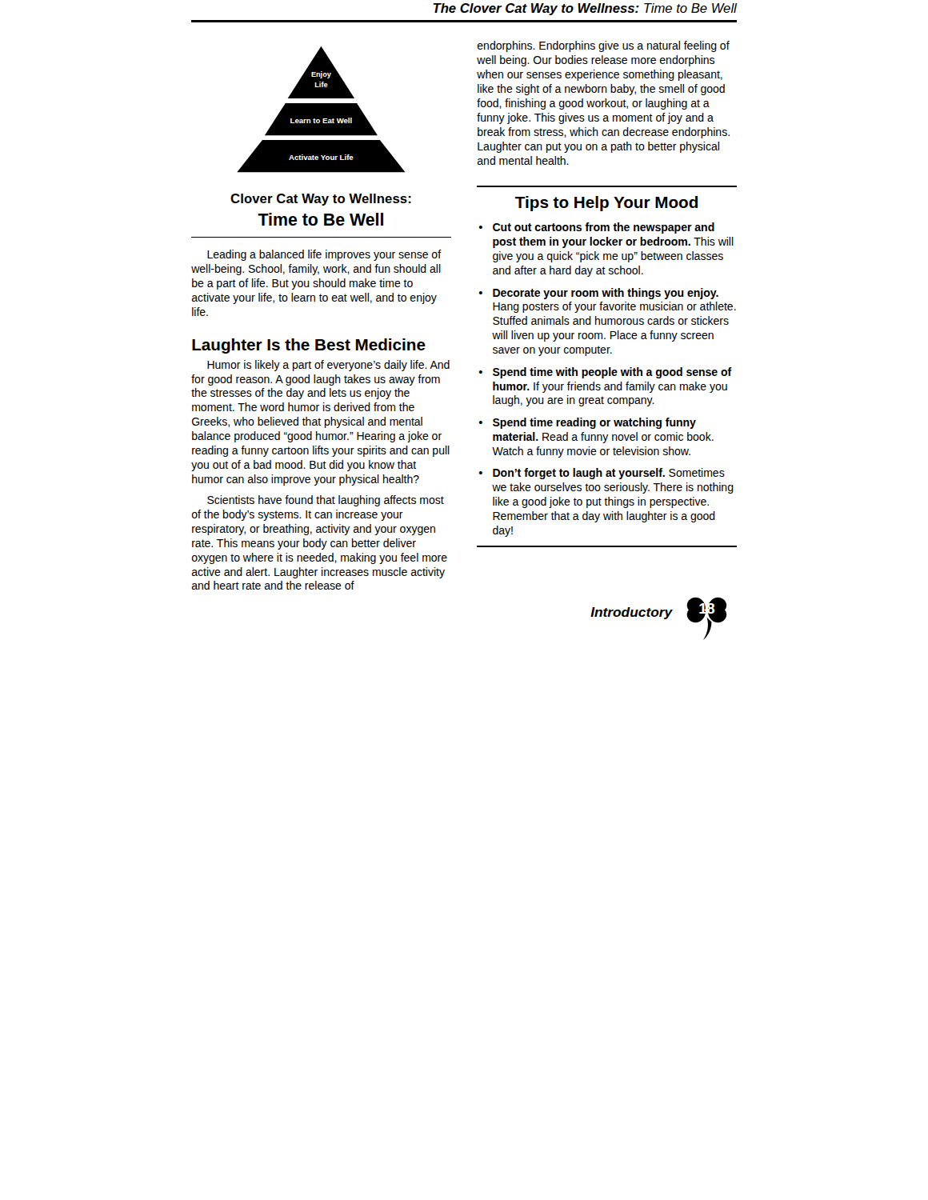The Clover Cat Way to Wellness: Time to Be Well
Enjoy Life Learn to Eat Well Activate Your Life
Clover Cat Way to Wellness:
Time to Be Well
Leading a balanced life improves your sense of well-being. School, family, work, and fun should all be a part of life. But you should make time to activate your life, to learn to eat well, and to enjoy life.
Laughter Is the Best Medicine
Humor is likely a part of everyone’s daily life. And for good reason. A good laugh takes us away from the stresses of the day and lets us enjoy the moment. The word humor is derived from the Greeks, who believed that physical and mental balance produced “good humor.” Hearing a joke or reading a funny cartoon lifts your spirits and can pull you out of a bad mood. But did you know that humor can also improve your physical health?
Scientists have found that laughing affects most of the body’s systems. It can increase your respiratory, or breathing, activity and your oxygen rate. This means your body can better deliver oxygen to where it is needed, making you feel more active and alert. Laughter increases muscle activity and heart rate and the release of
endorphins. Endorphins give us a natural feeling of well being. Our bodies release more endorphins when our senses experience something pleasant, like the sight of a newborn baby, the smell of good food, finishing a good workout, or laughing at a funny joke. This gives us a moment of joy and a break from stress, which can decrease endorphins. Laughter can put you on a path to better physical and mental health.
Tips to Help Your Mood
Cut out cartoons from the newspaper and post them in your locker or bedroom. This will give you a quick “pick me up” between classes and after a hard day at school.
Decorate your room with things you enjoy. Hang posters of your favorite musician or athlete. Stuffed animals and humorous cards or stickers will liven up your room. Place a funny screen saver on your computer.
Spend time with people with a good sense of humor. If your friends and family can make you laugh, you are in great company.
Spend time reading or watching funny material. Read a funny novel or comic book. Watch a funny movie or television show.
Don’t forget to laugh at yourself. Sometimes we take ourselves too seriously. There is nothing like a good joke to put things in perspective. Remember that a day with laughter is a good day!
Introductory
18